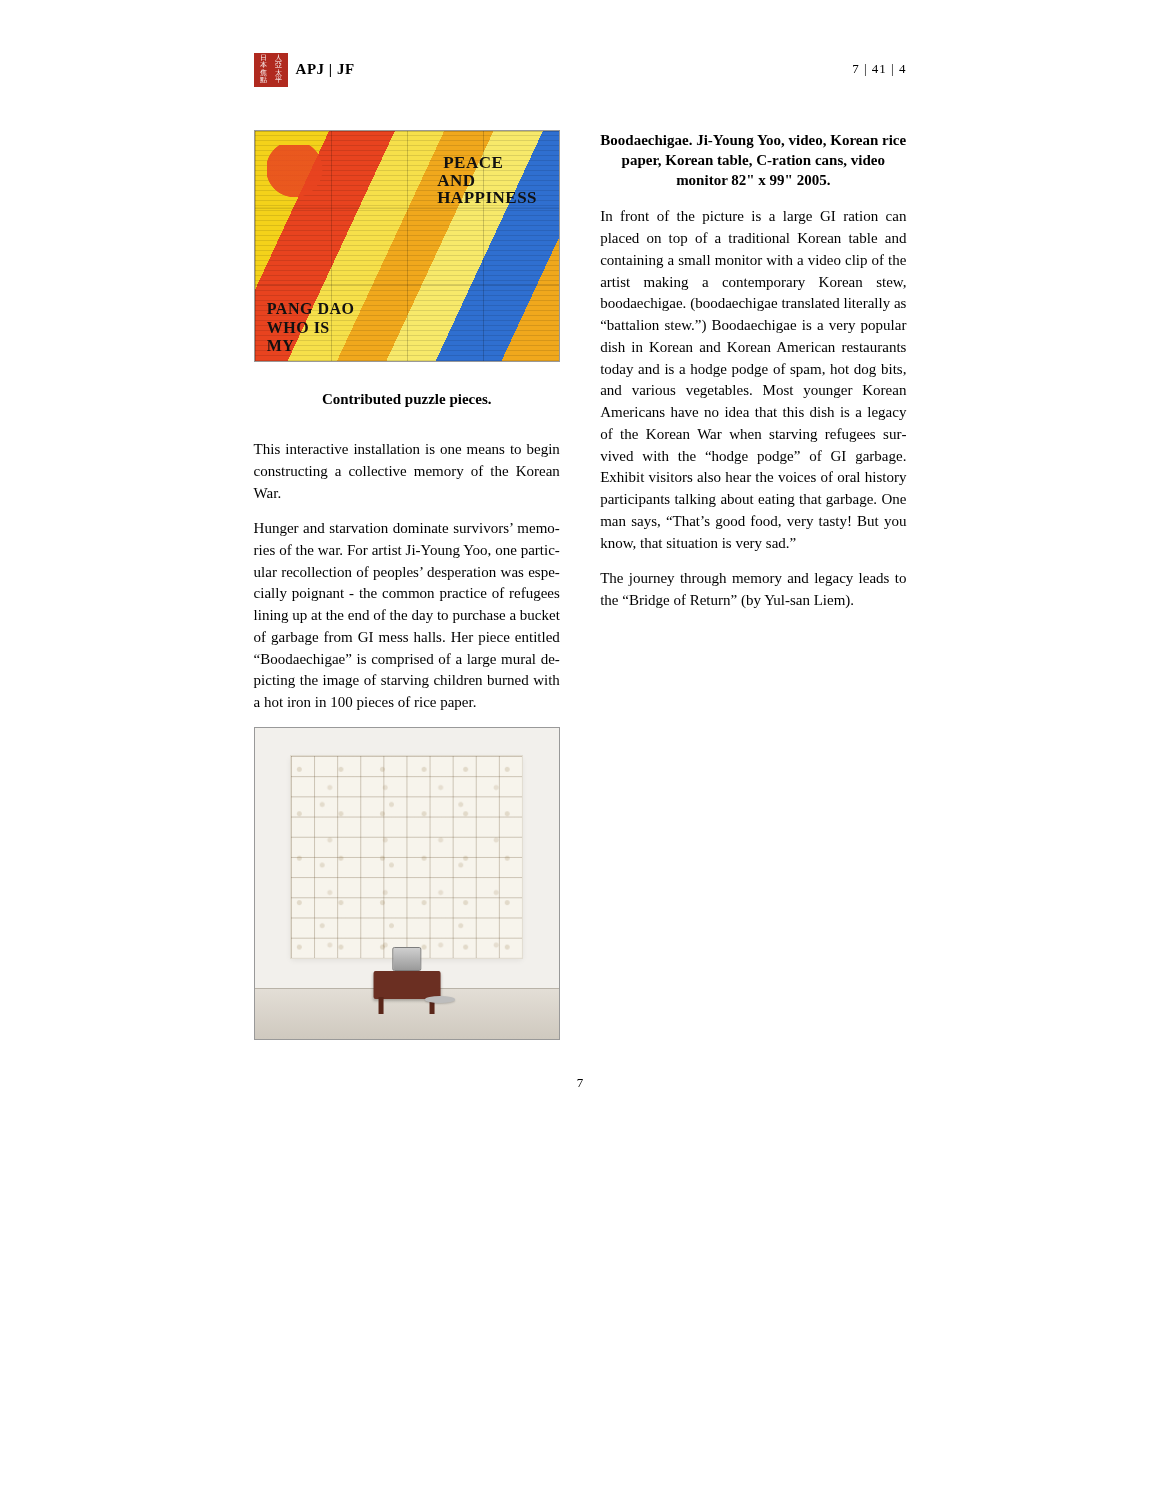日人 本亞 焦太 點平
APJ | JF
7 | 41 | 4
Peace
and Happiness
Pang Dao
Who is
My
Contributed puzzle pieces.
This interactive installation is one means to begin constructing a collective memory of the Korean War.
Hunger and starvation dominate survivors’ memories of the war. For artist Ji-Young Yoo, one particular recollection of peoples’ desperation was especially poignant - the common practice of refugees lining up at the end of the day to purchase a bucket of garbage from GI mess halls. Her piece entitled “Boodaechigae” is comprised of a large mural depicting the image of starving children burned with a hot iron in 100 pieces of rice paper.
Boodaechigae. Ji-Young Yoo, video, Korean rice paper, Korean table, C-ration cans, video monitor 82" x 99" 2005.
In front of the picture is a large GI ration can placed on top of a traditional Korean table and containing a small monitor with a video clip of the artist making a contemporary Korean stew, boodaechigae. (boodaechigae translated literally as “battalion stew.”) Boodaechigae is a very popular dish in Korean and Korean American restaurants today and is a hodge podge of spam, hot dog bits, and various vegetables. Most younger Korean Americans have no idea that this dish is a legacy of the Korean War when starving refugees survived with the “hodge podge” of GI garbage. Exhibit visitors also hear the voices of oral history participants talking about eating that garbage. One man says, “That’s good food, very tasty! But you know, that situation is very sad.”
The journey through memory and legacy leads to the “Bridge of Return” (by Yul-san Liem).
7